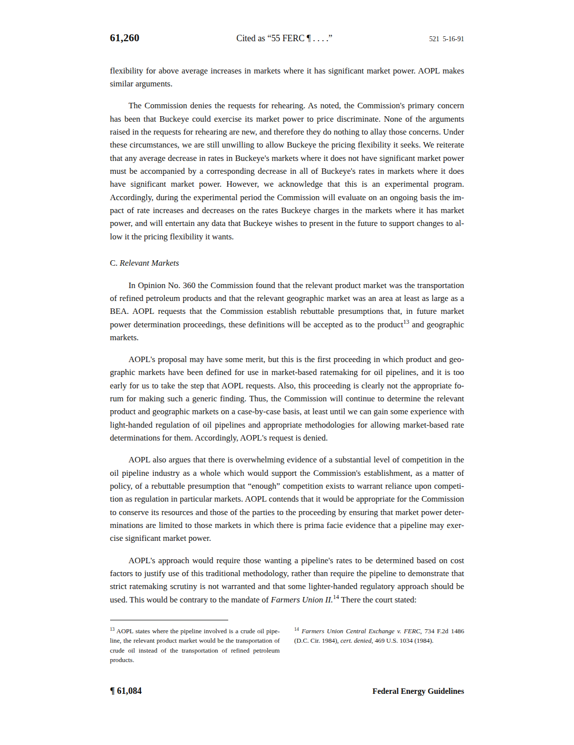61,260
Cited as “55 FERC ¶ . . . .”
521 5-16-91
flexibility for above average increases in markets where it has significant market power. AOPL makes similar arguments.
The Commission denies the requests for rehearing. As noted, the Commission's primary concern has been that Buckeye could exercise its market power to price discriminate. None of the arguments raised in the requests for rehearing are new, and therefore they do nothing to allay those concerns. Under these circumstances, we are still unwilling to allow Buckeye the pricing flexibility it seeks. We reiterate that any average decrease in rates in Buckeye's markets where it does not have significant market power must be accompanied by a corresponding decrease in all of Buckeye's rates in markets where it does have significant market power. However, we acknowledge that this is an experimental program. Accordingly, during the experimental period the Commission will evaluate on an ongoing basis the impact of rate increases and decreases on the rates Buckeye charges in the markets where it has market power, and will entertain any data that Buckeye wishes to present in the future to support changes to allow it the pricing flexibility it wants.
C. Relevant Markets
In Opinion No. 360 the Commission found that the relevant product market was the transportation of refined petroleum products and that the relevant geographic market was an area at least as large as a BEA. AOPL requests that the Commission establish rebuttable presumptions that, in future market power determination proceedings, these definitions will be accepted as to the product13 and geographic markets.
AOPL's proposal may have some merit, but this is the first proceeding in which product and geographic markets have been defined for use in market-based ratemaking for oil pipelines, and it is too early for us to take the step that AOPL requests. Also, this proceeding is clearly not the appropriate forum for making such a generic finding. Thus, the Commission will continue to determine the relevant product and geographic markets on a case-by-case basis, at least until we can gain some experience with light-handed regulation of oil pipelines and appropriate methodologies for allowing market-based rate determinations for them. Accordingly, AOPL's request is denied.
AOPL also argues that there is overwhelming evidence of a substantial level of competition in the oil pipeline industry as a whole which would support the Commission's establishment, as a matter of policy, of a rebuttable presumption that “enough” competition exists to warrant reliance upon competition as regulation in particular markets. AOPL contends that it would be appropriate for the Commission to conserve its resources and those of the parties to the proceeding by ensuring that market power determinations are limited to those markets in which there is prima facie evidence that a pipeline may exercise significant market power.
AOPL's approach would require those wanting a pipeline's rates to be determined based on cost factors to justify use of this traditional methodology, rather than require the pipeline to demonstrate that strict ratemaking scrutiny is not warranted and that some lighter-handed regulatory approach should be used. This would be contrary to the mandate of Farmers Union II.14 There the court stated:
13 AOPL states where the pipeline involved is a crude oil pipeline, the relevant product market would be the transportation of crude oil instead of the transportation of refined petroleum products.
14 Farmers Union Central Exchange v. FERC, 734 F.2d 1486 (D.C. Cir. 1984), cert. denied, 469 U.S. 1034 (1984).
¶ 61,084
Federal Energy Guidelines